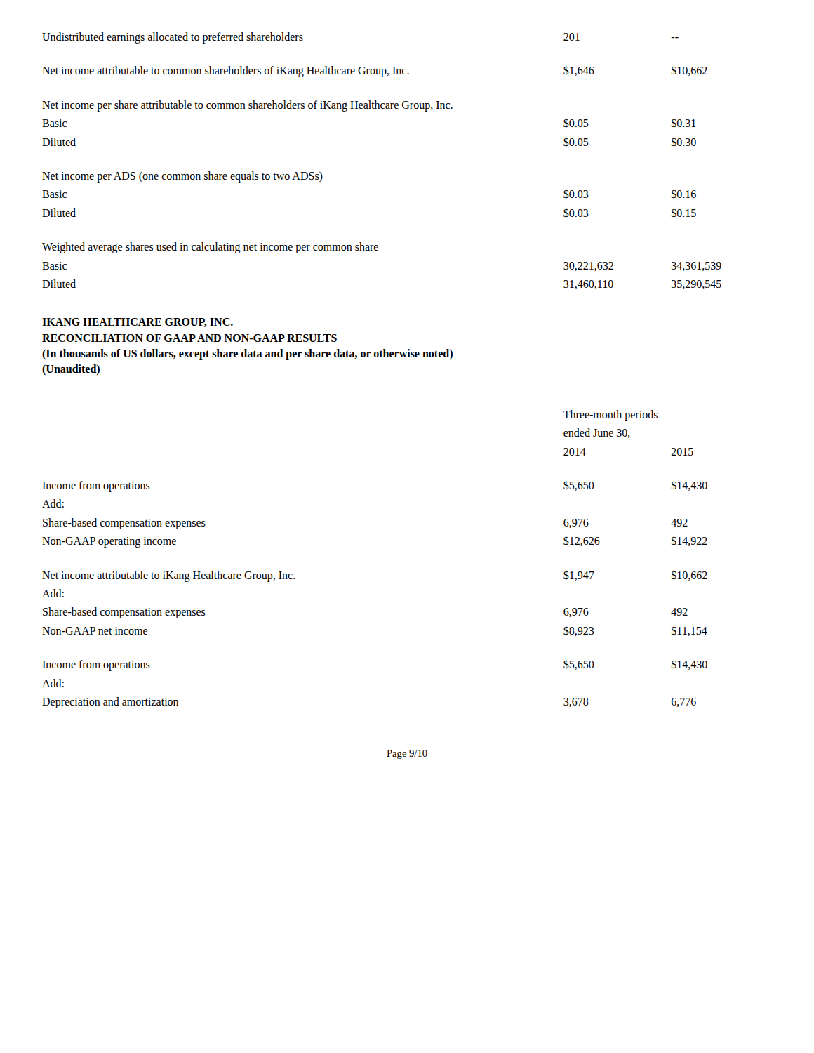| Undistributed earnings allocated to preferred shareholders | 201 | -- |
| Net income attributable to common shareholders of iKang Healthcare Group, Inc. | $1,646 | $10,662 |
| Net income per share attributable to common shareholders of iKang Healthcare Group, Inc. | | |
| Basic | $0.05 | $0.31 |
| Diluted | $0.05 | $0.30 |
| Net income per ADS (one common share equals to two ADSs) | | |
| Basic | $0.03 | $0.16 |
| Diluted | $0.03 | $0.15 |
| Weighted average shares used in calculating net income per common share | | |
| Basic | 30,221,632 | 34,361,539 |
| Diluted | 31,460,110 | 35,290,545 |
IKANG HEALTHCARE GROUP, INC.
RECONCILIATION OF GAAP AND NON-GAAP RESULTS
(In thousands of US dollars, except share data and per share data, or otherwise noted)
(Unaudited)
| | Three-month periods |
| | ended June 30, |
| | 2014 | 2015 |
| Income from operations | $5,650 | $14,430 |
| Add: | | |
| Share-based compensation expenses | 6,976 | 492 |
| Non-GAAP operating income | $12,626 | $14,922 |
| Net income attributable to iKang Healthcare Group, Inc. | $1,947 | $10,662 |
| Add: | | |
| Share-based compensation expenses | 6,976 | 492 |
| Non-GAAP net income | $8,923 | $11,154 |
| Income from operations | $5,650 | $14,430 |
| Add: | | |
| Depreciation and amortization | 3,678 | 6,776 |
Page 9/10